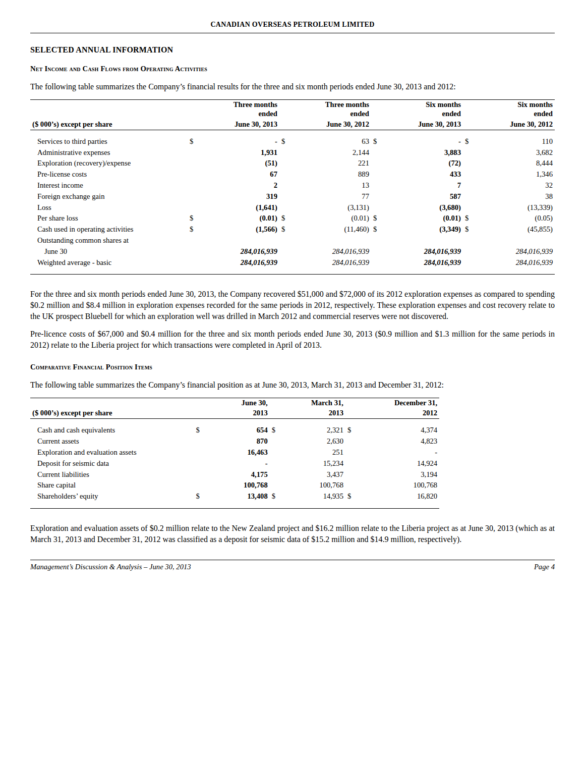CANADIAN OVERSEAS PETROLEUM LIMITED
SELECTED ANNUAL INFORMATION
Net Income and Cash Flows from Operating Activities
The following table summarizes the Company’s financial results for the three and six month periods ended June 30, 2013 and 2012:
| | Three months ended | Three months ended | Six months ended | Six months ended |
| --- | --- | --- | --- | --- |
| ($ 000’s) except per share | June 30, 2013 | June 30, 2012 | June 30, 2013 | June 30, 2012 |
| Services to third parties | $ | - | $ | 63 | $ | - | $ | 110 |
| Administrative expenses | | 1,931 | | 2,144 | | 3,883 | | 3,682 |
| Exploration (recovery)/expense | | (51) | | 221 | | (72) | | 8,444 |
| Pre-license costs | | 67 | | 889 | | 433 | | 1,346 |
| Interest income | | 2 | | 13 | | 7 | | 32 |
| Foreign exchange gain | | 319 | | 77 | | 587 | | 38 |
| Loss | | (1,641) | | (3,131) | | (3,680) | | (13,339) |
| Per share loss | $ | (0.01) | $ | (0.01) | $ | (0.01) | $ | (0.05) |
| Cash used in operating activities | $ | (1,566) | $ | (11,460) | $ | (3,349) | $ | (45,855) |
| Outstanding common shares at | | | | | | | | |
| June 30 | | 284,016,939 | | 284,016,939 | | 284,016,939 | | 284,016,939 |
| Weighted average - basic | | 284,016,939 | | 284,016,939 | | 284,016,939 | | 284,016,939 |
For the three and six month periods ended June 30, 2013, the Company recovered $51,000 and $72,000 of its 2012 exploration expenses as compared to spending $0.2 million and $8.4 million in exploration expenses recorded for the same periods in 2012, respectively. These exploration expenses and cost recovery relate to the UK prospect Bluebell for which an exploration well was drilled in March 2012 and commercial reserves were not discovered.
Pre-licence costs of $67,000 and $0.4 million for the three and six month periods ended June 30, 2013 ($0.9 million and $1.3 million for the same periods in 2012) relate to the Liberia project for which transactions were completed in April of 2013.
Comparative Financial Position Items
The following table summarizes the Company’s financial position as at June 30, 2013, March 31, 2013 and December 31, 2012:
| | June 30, | March 31, | December 31, |
| --- | --- | --- | --- |
| ($ 000’s) except per share | 2013 | 2013 | 2012 |
| Cash and cash equivalents | $ | 654 | $ | 2,321 | $ | 4,374 |
| Current assets | | 870 | | 2,630 | | 4,823 |
| Exploration and evaluation assets | | 16,463 | | 251 | | - |
| Deposit for seismic data | | - | | 15,234 | | 14,924 |
| Current liabilities | | 4,175 | | 3,437 | | 3,194 |
| Share capital | | 100,768 | | 100,768 | | 100,768 |
| Shareholders’ equity | $ | 13,408 | $ | 14,935 | $ | 16,820 |
Exploration and evaluation assets of $0.2 million relate to the New Zealand project and $16.2 million relate to the Liberia project as at June 30, 2013 (which as at March 31, 2013 and December 31, 2012 was classified as a deposit for seismic data of $15.2 million and $14.9 million, respectively).
Management’s Discussion & Analysis – June 30, 2013 Page 4